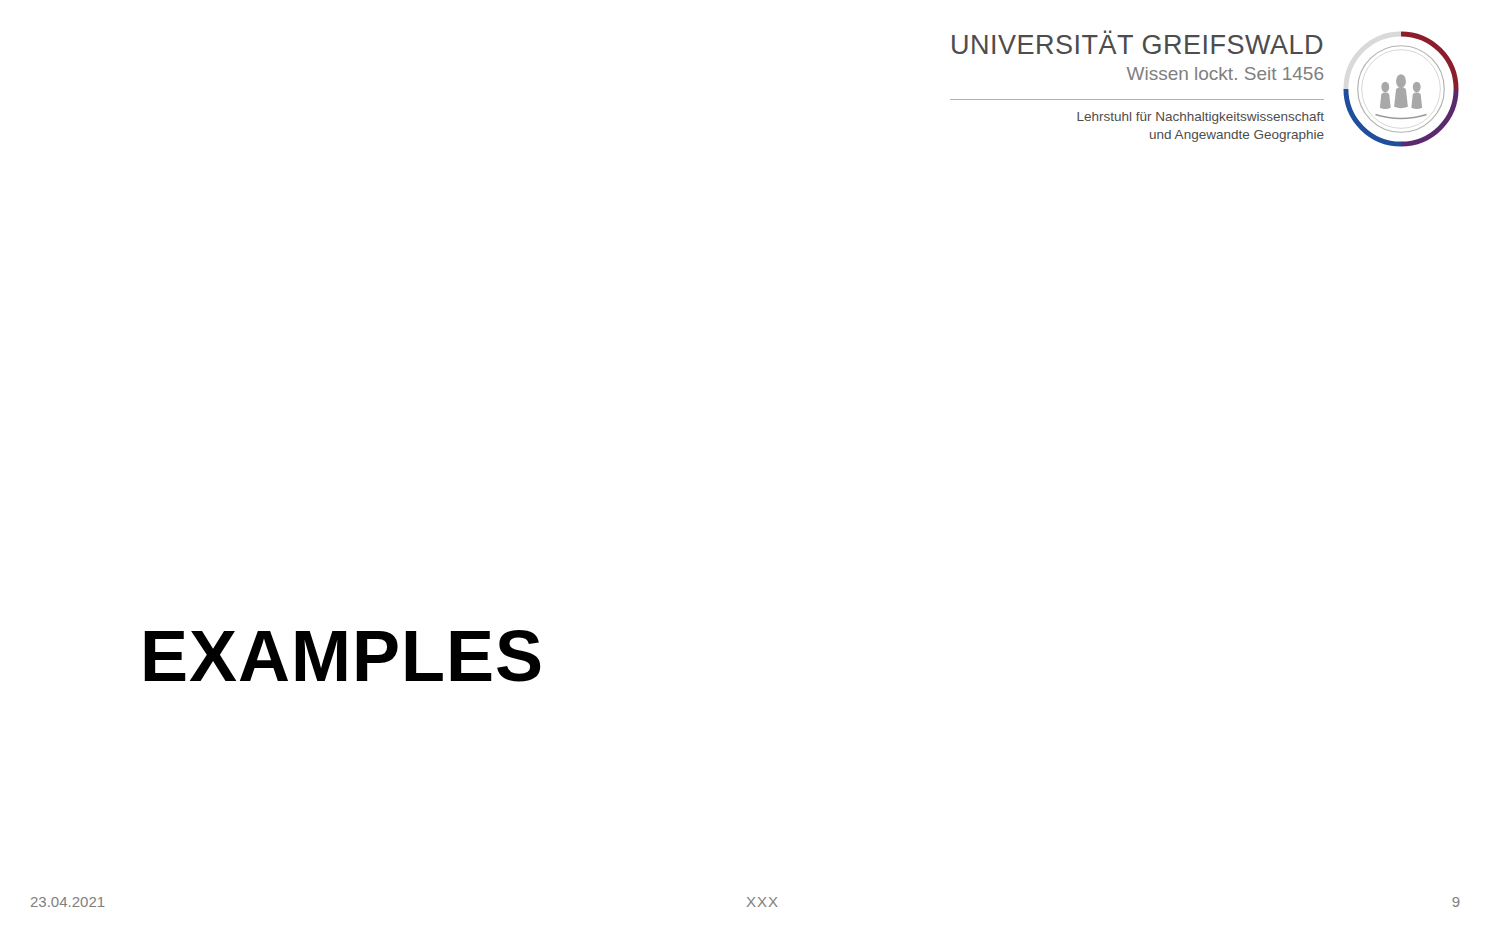UNIVERSITÄT GREIFSWALD
Wissen lockt. Seit 1456
Lehrstuhl für Nachhaltigkeitswissenschaft
und Angewandte Geographie
EXAMPLES
23.04.2021 XXX 9